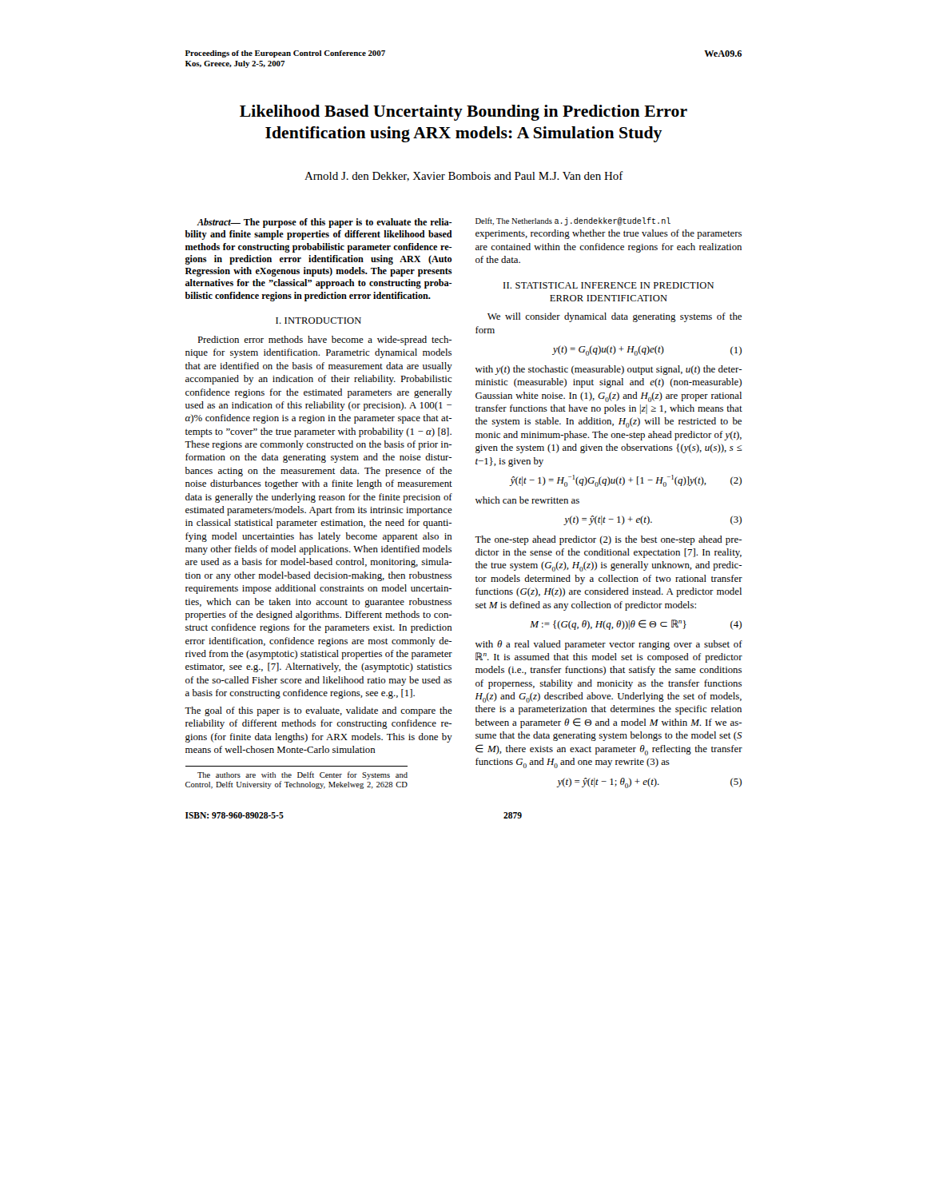Proceedings of the European Control Conference 2007
Kos, Greece, July 2-5, 2007
WeA09.6
Likelihood Based Uncertainty Bounding in Prediction Error
Identification using ARX models: A Simulation Study
Arnold J. den Dekker, Xavier Bombois and Paul M.J. Van den Hof
Abstract— The purpose of this paper is to evaluate the reliability and finite sample properties of different likelihood based methods for constructing probabilistic parameter confidence regions in prediction error identification using ARX (Auto Regression with eXogenous inputs) models. The paper presents alternatives for the ”classical” approach to constructing probabilistic confidence regions in prediction error identification.
I. Introduction
Prediction error methods have become a wide-spread technique for system identification. Parametric dynamical models that are identified on the basis of measurement data are usually accompanied by an indication of their reliability. Probabilistic confidence regions for the estimated parameters are generally used as an indication of this reliability (or precision). A 100(1 − α)% confidence region is a region in the parameter space that attempts to ”cover” the true parameter with probability (1 − α) [8]. These regions are commonly constructed on the basis of prior information on the data generating system and the noise disturbances acting on the measurement data. The presence of the noise disturbances together with a finite length of measurement data is generally the underlying reason for the finite precision of estimated parameters/models. Apart from its intrinsic importance in classical statistical parameter estimation, the need for quantifying model uncertainties has lately become apparent also in many other fields of model applications. When identified models are used as a basis for model-based control, monitoring, simulation or any other model-based decision-making, then robustness requirements impose additional constraints on model uncertainties, which can be taken into account to guarantee robustness properties of the designed algorithms. Different methods to construct confidence regions for the parameters exist. In prediction error identification, confidence regions are most commonly derived from the (asymptotic) statistical properties of the parameter estimator, see e.g., [7]. Alternatively, the (asymptotic) statistics of the so-called Fisher score and likelihood ratio may be used as a basis for constructing confidence regions, see e.g., [1].
The goal of this paper is to evaluate, validate and compare the reliability of different methods for constructing confidence regions (for finite data lengths) for ARX models. This is done by means of well-chosen Monte-Carlo simulation
The authors are with the Delft Center for Systems and Control, Delft University of Technology, Mekelweg 2, 2628 CD Delft, The Netherlands a.j.dendekker@tudelft.nl
experiments, recording whether the true values of the parameters are contained within the confidence regions for each realization of the data.
II. Statistical inference in prediction
error identification
We will consider dynamical data generating systems of the form
y(t) = G0(q)u(t) + H0(q)e(t)(1)
with y(t) the stochastic (measurable) output signal, u(t) the deterministic (measurable) input signal and e(t) (non-measurable) Gaussian white noise. In (1), G0(z) and H0(z) are proper rational transfer functions that have no poles in |z| ≥ 1, which means that the system is stable. In addition, H0(z) will be restricted to be monic and minimum-phase. The one-step ahead predictor of y(t), given the system (1) and given the observations {(y(s), u(s)), s ≤ t−1}, is given by
ŷ(t|t − 1) = H0−1(q)G0(q)u(t) + [1 − H0−1(q)]y(t),(2)
which can be rewritten as
y(t) = ŷ(t|t − 1) + e(t).(3)
The one-step ahead predictor (2) is the best one-step ahead predictor in the sense of the conditional expectation [7]. In reality, the true system (G0(z), H0(z)) is generally unknown, and predictor models determined by a collection of two rational transfer functions (G(z), H(z)) are considered instead. A predictor model set M is defined as any collection of predictor models:
M := {(G(q, θ), H(q, θ))|θ ∈ Θ ⊂ ℝn}(4)
with θ a real valued parameter vector ranging over a subset of ℝn. It is assumed that this model set is composed of predictor models (i.e., transfer functions) that satisfy the same conditions of properness, stability and monicity as the transfer functions H0(z) and G0(z) described above. Underlying the set of models, there is a parameterization that determines the specific relation between a parameter θ ∈ Θ and a model M within M. If we assume that the data generating system belongs to the model set (S ∈ M), there exists an exact parameter θ0 reflecting the transfer functions G0 and H0 and one may rewrite (3) as
y(t) = ŷ(t|t − 1; θ0) + e(t).(5)
ISBN: 978-960-89028-5-5
2879